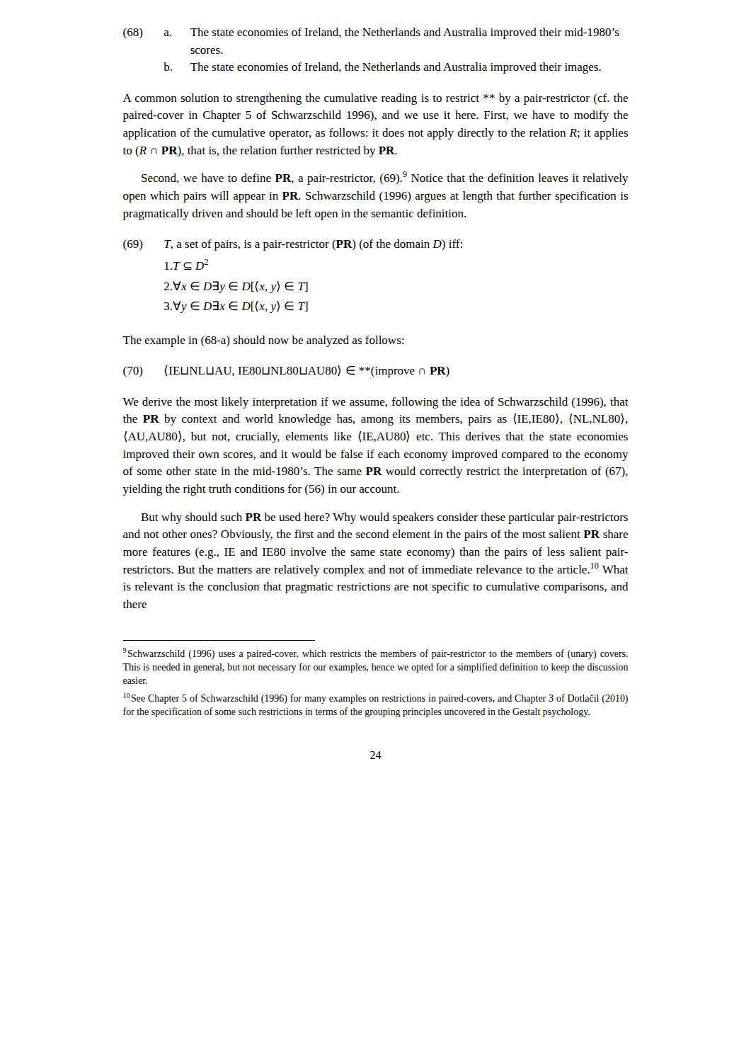(68)
a.
The state economies of Ireland, the Netherlands and Australia improved their mid-1980’s scores.
b.
The state economies of Ireland, the Netherlands and Australia improved their images.
A common solution to strengthening the cumulative reading is to restrict ** by a pair-restrictor (cf. the paired-cover in Chapter 5 of Schwarzschild 1996), and we use it here. First, we have to modify the application of the cumulative operator, as follows: it does not apply directly to the relation R; it applies to (R ∩ PR), that is, the relation further restricted by PR.
Second, we have to define PR, a pair-restrictor, (69).9 Notice that the definition leaves it relatively open which pairs will appear in PR. Schwarzschild (1996) argues at length that further specification is pragmatically driven and should be left open in the semantic definition.
(69)
T, a set of pairs, is a pair-restrictor (PR) (of the domain D) iff:
1.T ⊆ D2
2.∀x ∈ D∃y ∈ D[⟨x, y⟩ ∈ T]
3.∀y ∈ D∃x ∈ D[⟨x, y⟩ ∈ T]
The example in (68-a) should now be analyzed as follows:
(70)
⟨IE⊔NL⊔AU, IE80⊔NL80⊔AU80⟩ ∈ **(improve ∩ PR)
We derive the most likely interpretation if we assume, following the idea of Schwarzschild (1996), that the PR by context and world knowledge has, among its members, pairs as ⟨IE,IE80⟩, ⟨NL,NL80⟩, ⟨AU,AU80⟩, but not, crucially, elements like ⟨IE,AU80⟩ etc. This derives that the state economies improved their own scores, and it would be false if each economy improved compared to the economy of some other state in the mid-1980’s. The same PR would correctly restrict the interpretation of (67), yielding the right truth conditions for (56) in our account.
But why should such PR be used here? Why would speakers consider these particular pair-restrictors and not other ones? Obviously, the first and the second element in the pairs of the most salient PR share more features (e.g., IE and IE80 involve the same state economy) than the pairs of less salient pair-restrictors. But the matters are relatively complex and not of immediate relevance to the article.10 What is relevant is the conclusion that pragmatic restrictions are not specific to cumulative comparisons, and there
9Schwarzschild (1996) uses a paired-cover, which restricts the members of pair-restrictor to the members of (unary) covers. This is needed in general, but not necessary for our examples, hence we opted for a simplified definition to keep the discussion easier.
10See Chapter 5 of Schwarzschild (1996) for many examples on restrictions in paired-covers, and Chapter 3 of Dotlačil (2010) for the specification of some such restrictions in terms of the grouping principles uncovered in the Gestalt psychology.
24